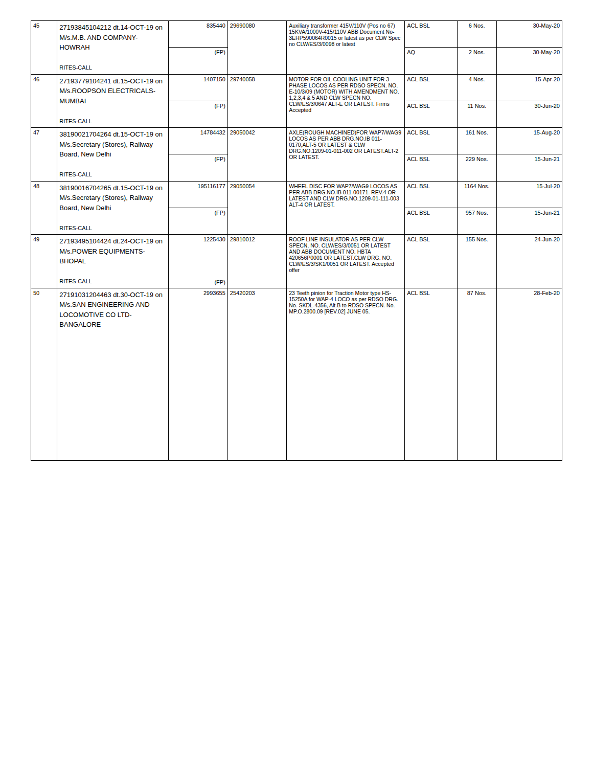| 45 | 27193845104212 dt.14-OCT-19 on M/s.M.B. AND COMPANY-HOWRAH RITES-CALL | 835440 | 29690080 | Auxiliary transformer 415V/110V (Pos no 67) 15KVA/1000V-415/110V ABB Document No-3EHP590064R0015 or latest as per CLW Spec no CLW/ES/3/0098 or latest | ACL BSL | 6 Nos. | 30-May-20 |
| (FP) | AQ | 2 Nos. | 30-May-20 |
| 46 | 27193779104241 dt.15-OCT-19 on M/s.ROOPSON ELECTRICALS-MUMBAI RITES-CALL | 1407150 | 29740058 | MOTOR FOR OIL COOLING UNIT FOR 3 PHASE LOCOS AS PER RDSO SPECN. NO. E-10/3/09 (MOTOR) WITH AMENDMENT NO. 1,2,3,4 & 5 AND CLW SPECN NO. CLW/ES/3/0647 ALT-E OR LATEST. Firms Accepted | ACL BSL | 4 Nos. | 15-Apr-20 |
| (FP) | ACL BSL | 11 Nos. | 30-Jun-20 |
| 47 | 38190021704264 dt.15-OCT-19 on M/s.Secretary (Stores), Railway Board, New Delhi RITES-CALL | 14784432 | 29050042 | AXLE(ROUGH MACHINED)FOR WAP7/WAG9 LOCOS AS PER ABB DRG.NO.IB 011-0170,ALT-5 OR LATEST & CLW DRG.NO.1209-01-011-002 OR LATEST.ALT-2 OR LATEST. | ACL BSL | 161 Nos. | 15-Aug-20 |
| (FP) | ACL BSL | 229 Nos. | 15-Jun-21 |
| 48 | 38190016704265 dt.15-OCT-19 on M/s.Secretary (Stores), Railway Board, New Delhi RITES-CALL | 195116177 | 29050054 | WHEEL DISC FOR WAP7/WAG9 LOCOS AS PER ABB DRG.NO.IB 011-00171. REV.4 OR LATEST AND CLW DRG.NO.1209-01-111-003 ALT-4 OR LATEST. | ACL BSL | 1164 Nos. | 15-Jul-20 |
| (FP) | ACL BSL | 957 Nos. | 15-Jun-21 |
| 49 | 27193495104424 dt.24-OCT-19 on M/s.POWER EQUIPMENTS-BHOPAL RITES-CALL | 1225430 (FP) | 29810012 | ROOF LINE INSULATOR AS PER CLW SPECN. NO. CLW/ES/3/0051 OR LATEST AND ABB DOCUMENT NO. HBTA 420656P0001 OR LATEST.CLW DRG. NO. CLW/ES/3/SK1/0051 OR LATEST. Accepted offer | ACL BSL | 155 Nos. | 24-Jun-20 |
| 50 | 27191031204463 dt.30-OCT-19 on M/s.SAN ENGINEERING AND LOCOMOTIVE CO LTD-BANGALORE | 2993655 | 25420203 | 23 Teeth pinion for Traction Motor type HS-15250A for WAP-4 LOCO as per RDSO DRG. No. SKDL-4356, Alt.B to RDSO SPECN. No. MP.O.2800.09 [REV.02] JUNE 05. | ACL BSL | 87 Nos. | 28-Feb-20 |